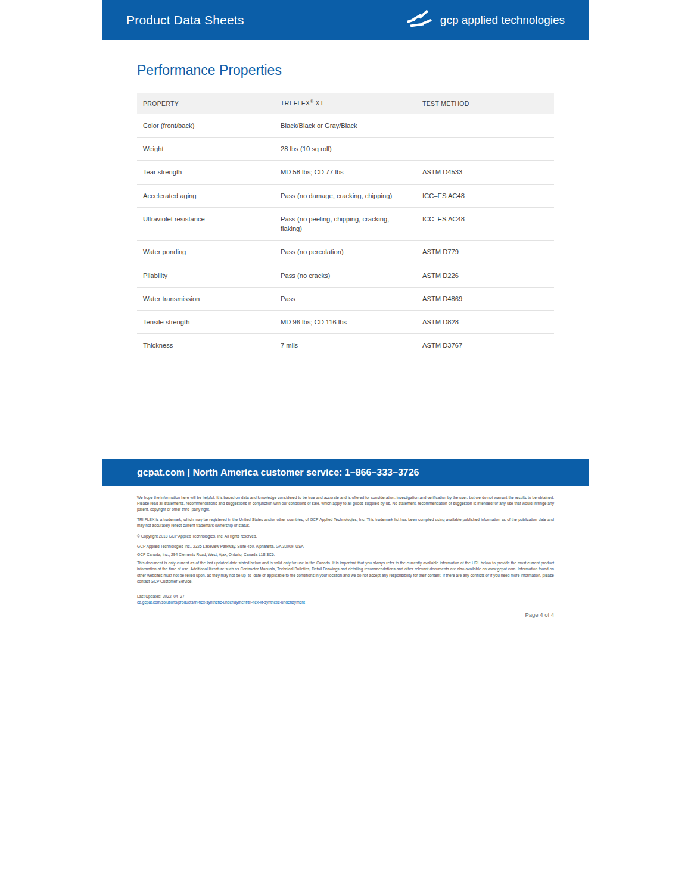Product Data Sheets
gcp applied technologies
Performance Properties
| PROPERTY | TRI-FLEX ® XT | TEST METHOD |
| --- | --- | --- |
| Color (front/back) | Black/Black or Gray/Black | |
| Weight | 28 lbs (10 sq roll) | |
| Tear strength | MD 58 lbs; CD 77 lbs | ASTM D4533 |
| Accelerated aging | Pass (no damage, cracking, chipping) | ICC–ES AC48 |
| Ultraviolet resistance | Pass (no peeling, chipping, cracking, flaking) | ICC–ES AC48 |
| Water ponding | Pass (no percolation) | ASTM D779 |
| Pliability | Pass (no cracks) | ASTM D226 |
| Water transmission | Pass | ASTM D4869 |
| Tensile strength | MD 96 lbs; CD 116 lbs | ASTM D828 |
| Thickness | 7 mils | ASTM D3767 |
gcpat.com | North America customer service: 1–866–333–3726
We hope the information here will be helpful. It is based on data and knowledge considered to be true and accurate and is offered for consideration, investigation and verification by the user, but we do not warrant the results to be obtained. Please read all statements, recommendations and suggestions in conjunction with our conditions of sale, which apply to all goods supplied by us. No statement, recommendation or suggestion is intended for any use that would infringe any patent, copyright or other third–party right.
TRI-FLEX is a trademark, which may be registered in the United States and/or other countries, of GCP Applied Technologies, Inc. This trademark list has been compiled using available published information as of the publication date and may not accurately reflect current trademark ownership or status.
© Copyright 2018 GCP Applied Technologies, Inc. All rights reserved.
GCP Applied Technologies Inc., 2325 Lakeview Parkway, Suite 450, Alpharetta, GA 30009, USA
GCP Canada, Inc., 294 Clements Road, West, Ajax, Ontario, Canada L1S 3C6.
This document is only current as of the last updated date stated below and is valid only for use in the Canada. It is important that you always refer to the currently available information at the URL below to provide the most current product information at the time of use. Additional literature such as Contractor Manuals, Technical Bulletins, Detail Drawings and detailing recommendations and other relevant documents are also available on www.gcpat.com. Information found on other websites must not be relied upon, as they may not be up–to–date or applicable to the conditions in your location and we do not accept any responsibility for their content. If there are any conflicts or if you need more information, please contact GCP Customer Service.
Last Updated: 2022–04–27
ca.gcpat.com/solutions/products/tri-flex-synthetic-underlayment/tri-flex-xt-synthetic-underlayment
Page 4 of 4